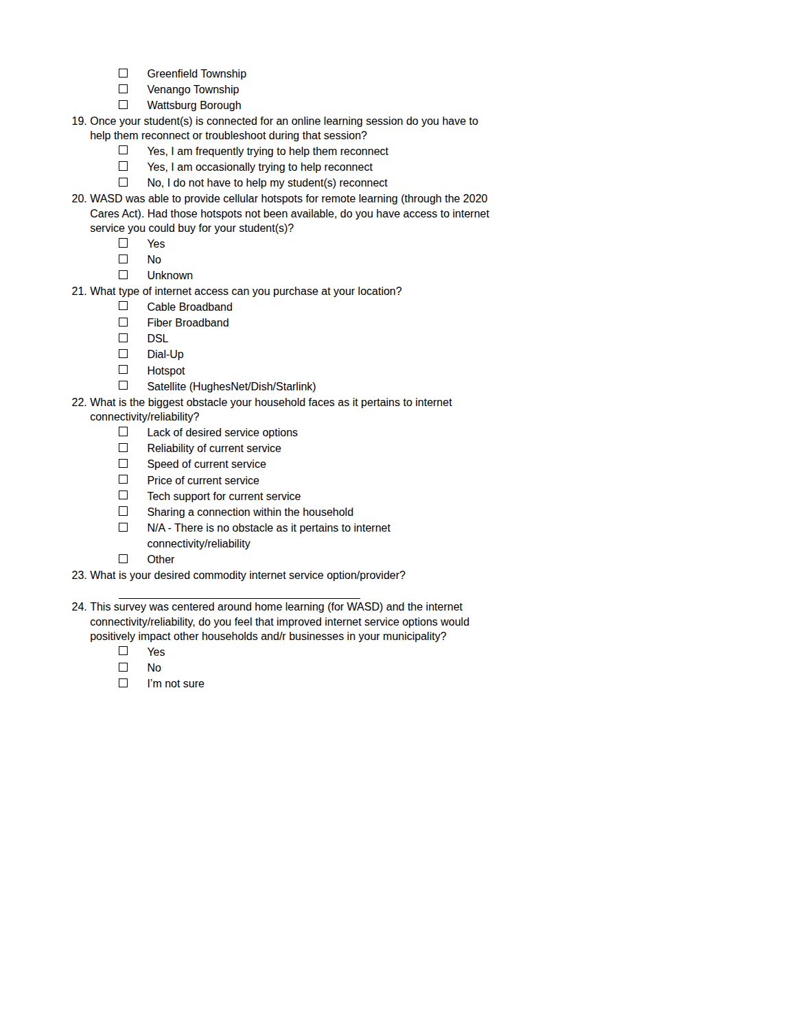Greenfield Township
Venango Township
Wattsburg Borough
Once your student(s) is connected for an online learning session do you have to help them reconnect or troubleshoot during that session?
Yes, I am frequently trying to help them reconnect
Yes, I am occasionally trying to help reconnect
No, I do not have to help my student(s) reconnect
WASD was able to provide cellular hotspots for remote learning (through the 2020 Cares Act). Had those hotspots not been available, do you have access to internet service you could buy for your student(s)?
Yes
No
Unknown
What type of internet access can you purchase at your location?
Cable Broadband
Fiber Broadband
DSL
Dial-Up
Hotspot
Satellite (HughesNet/Dish/Starlink)
What is the biggest obstacle your household faces as it pertains to internet connectivity/reliability?
Lack of desired service options
Reliability of current service
Speed of current service
Price of current service
Tech support for current service
Sharing a connection within the household
N/A - There is no obstacle as it pertains to internet connectivity/reliability
Other
What is your desired commodity internet service option/provider?
This survey was centered around home learning (for WASD) and the internet connectivity/reliability, do you feel that improved internet service options would positively impact other households and/r businesses in your municipality?
Yes
No
I’m not sure